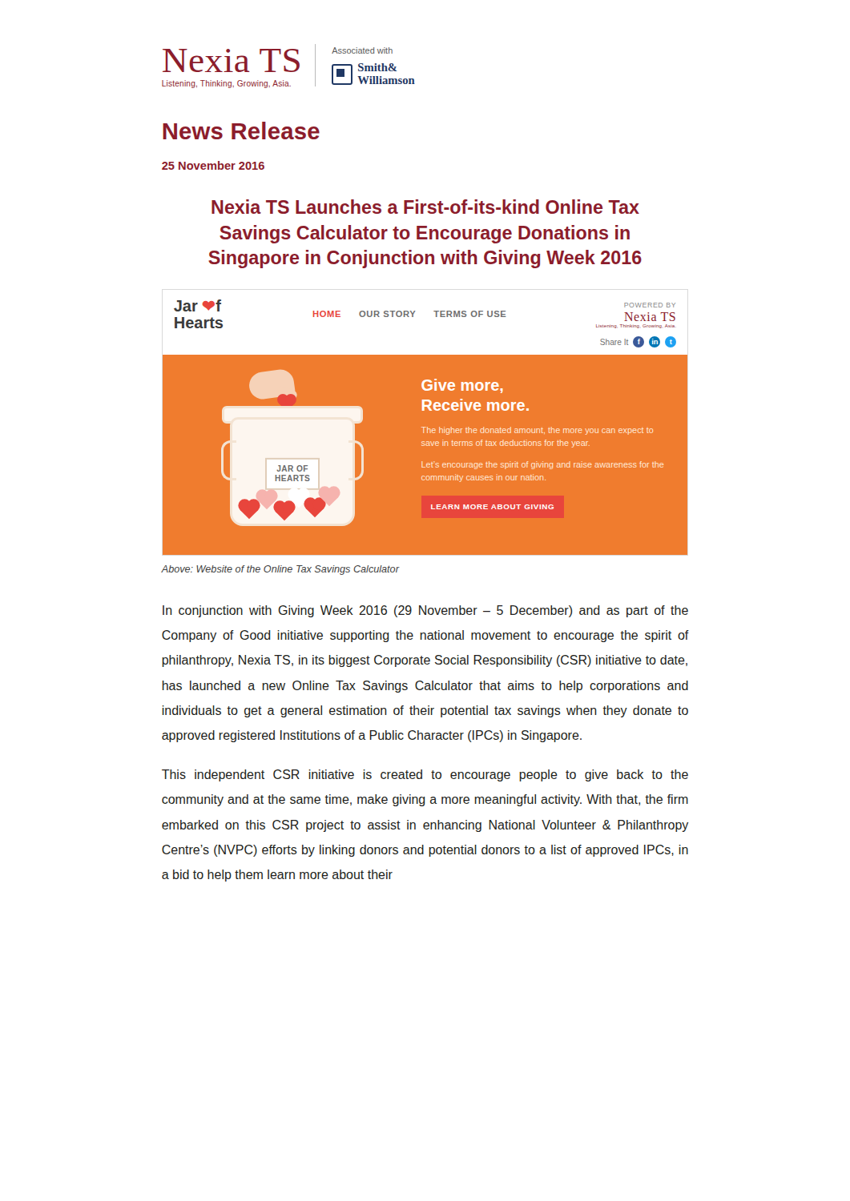Nexia TS
Listening, Thinking, Growing, Asia.
Associated with Smith&
Williamson
News Release
25 November 2016
Nexia TS Launches a First-of-its-kind Online Tax Savings Calculator to Encourage Donations in Singapore in Conjunction with Giving Week 2016
Jar ❤f
Hearts
HOME OUR STORY TERMS OF USE
POWERED BY Nexia TSListening, Thinking, Growing, Asia.
Share It f in t
JAR OF
HEARTS
Give more,
Receive more.
The higher the donated amount, the more you can expect to save in terms of tax deductions for the year.
Let’s encourage the spirit of giving and raise awareness for the community causes in our nation.
LEARN MORE ABOUT GIVING
Above: Website of the Online Tax Savings Calculator
In conjunction with Giving Week 2016 (29 November – 5 December) and as part of the Company of Good initiative supporting the national movement to encourage the spirit of philanthropy, Nexia TS, in its biggest Corporate Social Responsibility (CSR) initiative to date, has launched a new Online Tax Savings Calculator that aims to help corporations and individuals to get a general estimation of their potential tax savings when they donate to approved registered Institutions of a Public Character (IPCs) in Singapore.
This independent CSR initiative is created to encourage people to give back to the community and at the same time, make giving a more meaningful activity. With that, the firm embarked on this CSR project to assist in enhancing National Volunteer & Philanthropy Centre’s (NVPC) efforts by linking donors and potential donors to a list of approved IPCs, in a bid to help them learn more about their